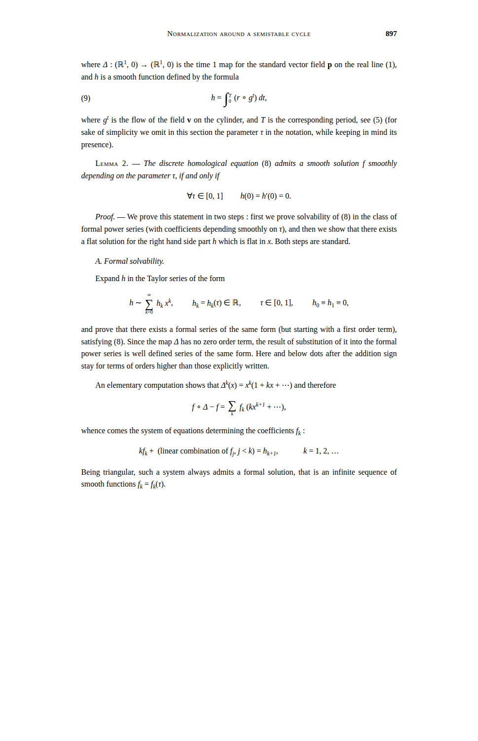Normalization around a semistable cycle 897
where Δ : (ℝ1, 0) → (ℝ1, 0) is the time 1 map for the standard vector field p on the real line (1), and h is a smooth function defined by the formula
(9) h = ∫T 0 (r ∘ gt) dt,
where gt is the flow of the field v on the cylinder, and T is the corresponding period, see (5) (for sake of simplicity we omit in this section the parameter τ in the notation, while keeping in mind its presence).
Lemma 2. — The discrete homological equation (8) admits a smooth solution f smoothly depending on the parameter τ, if and only if
∀τ ∈ [0, 1] h(0) = h′(0) = 0.
Proof. — We prove this statement in two steps : first we prove solvability of (8) in the class of formal power series (with coefficients depending smoothly on τ), and then we show that there exists a flat solution for the right hand side part h which is flat in x. Both steps are standard.
A. Formal solvability.
Expand h in the Taylor series of the form
h ∼ ∞∑k=0 hk xk, hk = hk(τ) ∈ ℝ, τ ∈ [0, 1], h0 ≡ h1 ≡ 0,
and prove that there exists a formal series of the same form (but starting with a first order term), satisfying (8). Since the map Δ has no zero order term, the result of substitution of it into the formal power series is well defined series of the same form. Here and below dots after the addition sign stay for terms of orders higher than those explicitly written.
An elementary computation shows that Δk(x) = xk(1 + kx + ⋯) and therefore
f ∘ Δ − f = ∑k fk (kxk+1 + ⋯),
whence comes the system of equations determining the coefficients fk :
kfk + (linear combination of fj, j < k) = hk+1, k = 1, 2, …
Being triangular, such a system always admits a formal solution, that is an infinite sequence of smooth functions fk = fk(τ).